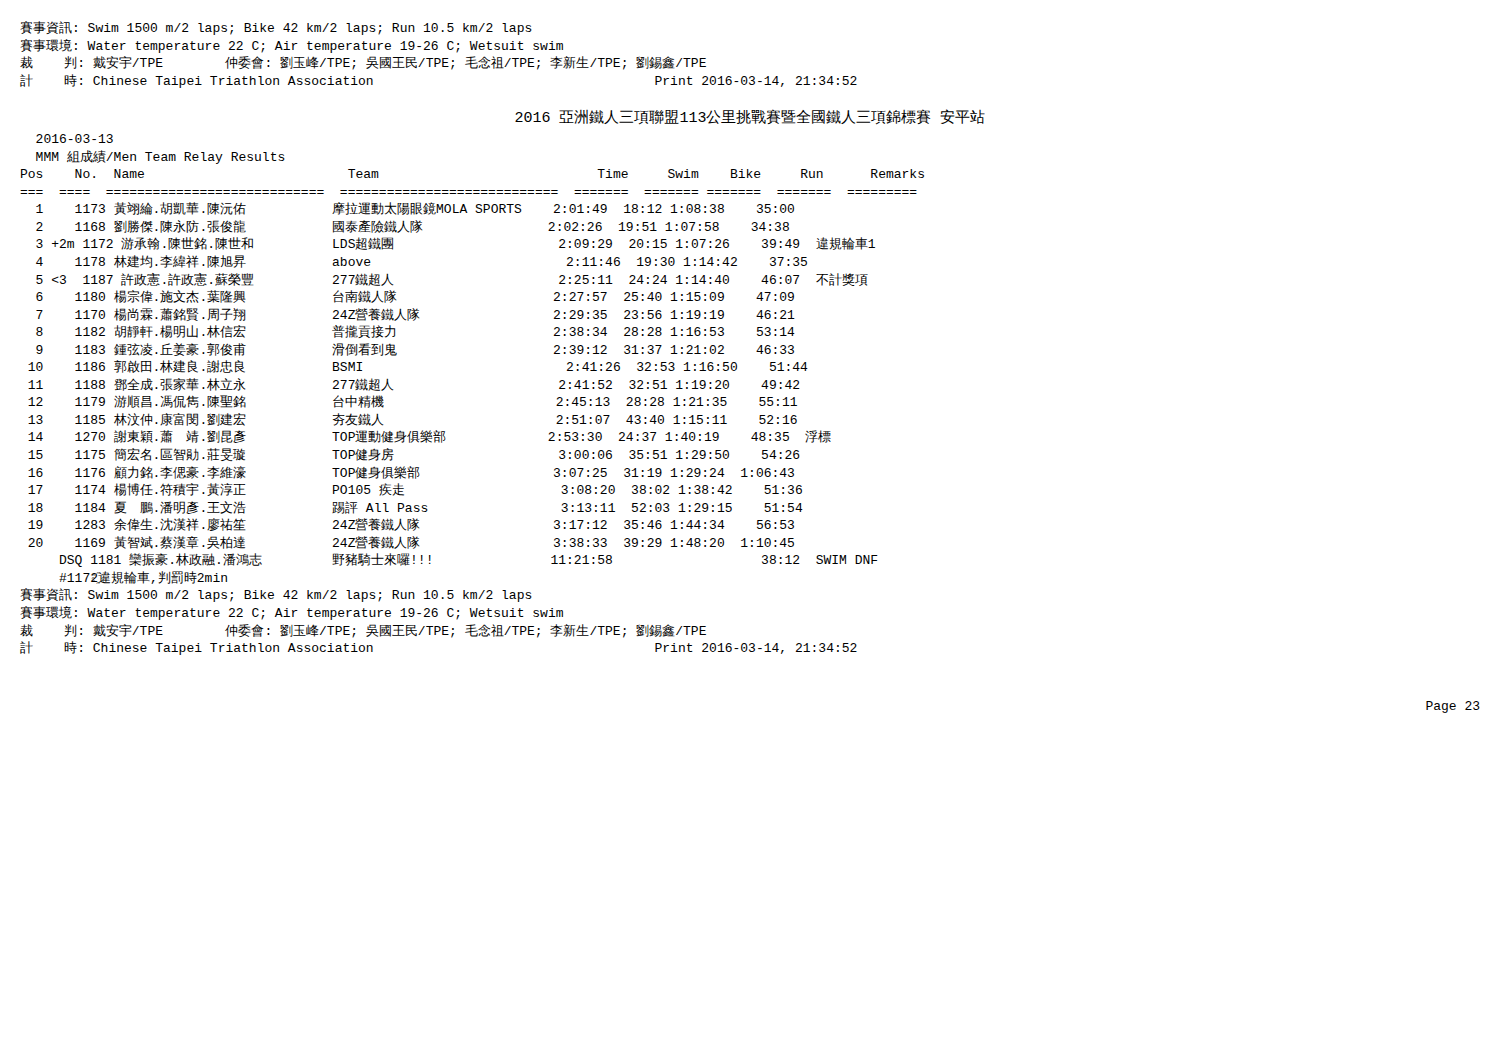賽事資訊: Swim 1500 m/2 laps; Bike 42 km/2 laps; Run 10.5 km/2 laps
賽事環境: Water temperature 22 C; Air temperature 19-26 C; Wetsuit swim
裁    判: 戴安宇/TPE        仲委會: 劉玉峰/TPE; 吳國王民/TPE; 毛念祖/TPE; 李新生/TPE; 劉錫鑫/TPE
計    時: Chinese Taipei Triathlon Association                                    Print 2016-03-14, 21:34:52
2016 亞洲鐵人三項聯盟113公里挑戰賽暨全國鐵人三項錦標賽 安平站
  2016-03-13
  MMM 組成績/Men Team Relay Results
Pos    No.  Name                          Team                            Time     Swim    Bike     Run      Remarks
===  ====  ============================  ============================  =======  ======= =======  =======  =========
  1    1173 黃翊綸.胡凱華.陳沅佑           摩拉運動太陽眼鏡MOLA SPORTS    2:01:49  18:12 1:08:38    35:00
  2    1168 劉勝傑.陳永防.張俊龍           國泰產險鐵人隊                2:02:26  19:51 1:07:58    34:38
  3 +2m 1172 游承翰.陳世銘.陳世和          LDS超鐵團                     2:09:29  20:15 1:07:26    39:49  違規輪車1
  4    1178 林建均.李緯祥.陳旭昇           above                         2:11:46  19:30 1:14:42    37:35
  5 <3  1187 許政憲.許政憲.蘇榮豐          277鐵超人                     2:25:11  24:24 1:14:40    46:07  不計獎項
  6    1180 楊宗偉.施文杰.葉隆興           台南鐵人隊                    2:27:57  25:40 1:15:09    47:09
  7    1170 楊尚霖.蕭銘賢.周子翔           24Z營養鐵人隊                 2:29:35  23:56 1:19:19    46:21
  8    1182 胡靜軒.楊明山.林信宏           普攏貢接力                    2:38:34  28:28 1:16:53    53:14
  9    1183 鍾弦凌.丘姜豪.郭俊甫           滑倒看到鬼                    2:39:12  31:37 1:21:02    46:33
 10    1186 郭啟田.林建良.謝忠良           BSMI                          2:41:26  32:53 1:16:50    51:44
 11    1188 鄧全成.張家華.林立永           277鐵超人                     2:41:52  32:51 1:19:20    49:42
 12    1179 游順昌.馮侃雋.陳聖銘           台中精機                      2:45:13  28:28 1:21:35    55:11
 13    1185 林汶仲.康富閔.劉建宏           夯友鐵人                      2:51:07  43:40 1:15:11    52:16
 14    1270 謝東穎.蕭　靖.劉昆彥           TOP運動健身俱樂部             2:53:30  24:37 1:40:19    48:35  浮標
 15    1175 簡宏名.區智勛.莊旻璇           TOP健身房                     3:00:06  35:51 1:29:50    54:26
 16    1176 顧力銘.李偲豪.李維濠           TOP健身俱樂部                 3:07:25  31:19 1:29:24  1:06:43
 17    1174 楊博任.符積宇.黃淳正           PO105 疾走                    3:08:20  38:02 1:38:42    51:36
 18    1184 夏　鵬.潘明彥.王文浩           踢評 All Pass                 3:13:11  52:03 1:29:15    51:54
 19    1283 余偉生.沈漢祥.廖祐笙           24Z營養鐵人隊                 3:17:12  35:46 1:44:34    56:53
 20    1169 黃智斌.蔡漢章.吳柏達           24Z營養鐵人隊                 3:38:33  39:29 1:48:20  1:10:45
     DSQ 1181 欒振豪.林政融.潘鴻志         野豬騎士來囉!!!               11:21:58                   38:12  SWIM DNF
     #1172҈違規輪車,判罰時2min
賽事資訊: Swim 1500 m/2 laps; Bike 42 km/2 laps; Run 10.5 km/2 laps
賽事環境: Water temperature 22 C; Air temperature 19-26 C; Wetsuit swim
裁    判: 戴安宇/TPE        仲委會: 劉玉峰/TPE; 吳國王民/TPE; 毛念祖/TPE; 李新生/TPE; 劉錫鑫/TPE
計    時: Chinese Taipei Triathlon Association                                    Print 2016-03-14, 21:34:52
Page 23